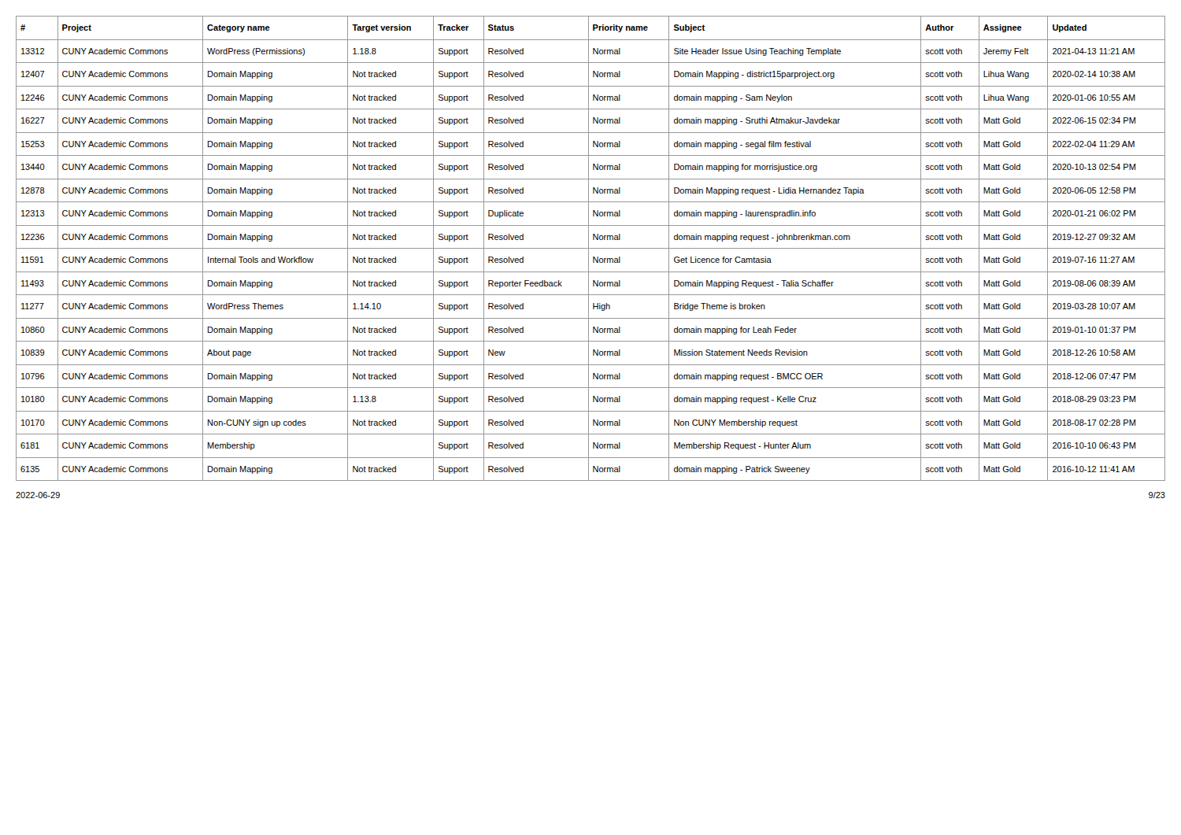| # | Project | Category name | Target version | Tracker | Status | Priority name | Subject | Author | Assignee | Updated |
| --- | --- | --- | --- | --- | --- | --- | --- | --- | --- | --- |
| 13312 | CUNY Academic Commons | WordPress (Permissions) | 1.18.8 | Support | Resolved | Normal | Site Header Issue Using Teaching Template | scott voth | Jeremy Felt | 2021-04-13 11:21 AM |
| 12407 | CUNY Academic Commons | Domain Mapping | Not tracked | Support | Resolved | Normal | Domain Mapping - district15parproject.org | scott voth | Lihua Wang | 2020-02-14 10:38 AM |
| 12246 | CUNY Academic Commons | Domain Mapping | Not tracked | Support | Resolved | Normal | domain mapping - Sam Neylon | scott voth | Lihua Wang | 2020-01-06 10:55 AM |
| 16227 | CUNY Academic Commons | Domain Mapping | Not tracked | Support | Resolved | Normal | domain mapping - Sruthi Atmakur-Javdekar | scott voth | Matt Gold | 2022-06-15 02:34 PM |
| 15253 | CUNY Academic Commons | Domain Mapping | Not tracked | Support | Resolved | Normal | domain mapping - segal film festival | scott voth | Matt Gold | 2022-02-04 11:29 AM |
| 13440 | CUNY Academic Commons | Domain Mapping | Not tracked | Support | Resolved | Normal | Domain mapping for morrisjustice.org | scott voth | Matt Gold | 2020-10-13 02:54 PM |
| 12878 | CUNY Academic Commons | Domain Mapping | Not tracked | Support | Resolved | Normal | Domain Mapping request - Lidia Hernandez Tapia | scott voth | Matt Gold | 2020-06-05 12:58 PM |
| 12313 | CUNY Academic Commons | Domain Mapping | Not tracked | Support | Duplicate | Normal | domain mapping - laurenspradlin.info | scott voth | Matt Gold | 2020-01-21 06:02 PM |
| 12236 | CUNY Academic Commons | Domain Mapping | Not tracked | Support | Resolved | Normal | domain mapping request - johnbrenkman.com | scott voth | Matt Gold | 2019-12-27 09:32 AM |
| 11591 | CUNY Academic Commons | Internal Tools and Workflow | Not tracked | Support | Resolved | Normal | Get Licence for Camtasia | scott voth | Matt Gold | 2019-07-16 11:27 AM |
| 11493 | CUNY Academic Commons | Domain Mapping | Not tracked | Support | Reporter Feedback | Normal | Domain Mapping Request - Talia Schaffer | scott voth | Matt Gold | 2019-08-06 08:39 AM |
| 11277 | CUNY Academic Commons | WordPress Themes | 1.14.10 | Support | Resolved | High | Bridge Theme is broken | scott voth | Matt Gold | 2019-03-28 10:07 AM |
| 10860 | CUNY Academic Commons | Domain Mapping | Not tracked | Support | Resolved | Normal | domain mapping for Leah Feder | scott voth | Matt Gold | 2019-01-10 01:37 PM |
| 10839 | CUNY Academic Commons | About page | Not tracked | Support | New | Normal | Mission Statement Needs Revision | scott voth | Matt Gold | 2018-12-26 10:58 AM |
| 10796 | CUNY Academic Commons | Domain Mapping | Not tracked | Support | Resolved | Normal | domain mapping request - BMCC OER | scott voth | Matt Gold | 2018-12-06 07:47 PM |
| 10180 | CUNY Academic Commons | Domain Mapping | 1.13.8 | Support | Resolved | Normal | domain mapping request - Kelle Cruz | scott voth | Matt Gold | 2018-08-29 03:23 PM |
| 10170 | CUNY Academic Commons | Non-CUNY sign up codes | Not tracked | Support | Resolved | Normal | Non CUNY Membership request | scott voth | Matt Gold | 2018-08-17 02:28 PM |
| 6181 | CUNY Academic Commons | Membership | | Support | Resolved | Normal | Membership Request - Hunter Alum | scott voth | Matt Gold | 2016-10-10 06:43 PM |
| 6135 | CUNY Academic Commons | Domain Mapping | Not tracked | Support | Resolved | Normal | domain mapping - Patrick Sweeney | scott voth | Matt Gold | 2016-10-12 11:41 AM |
2022-06-29 9/23